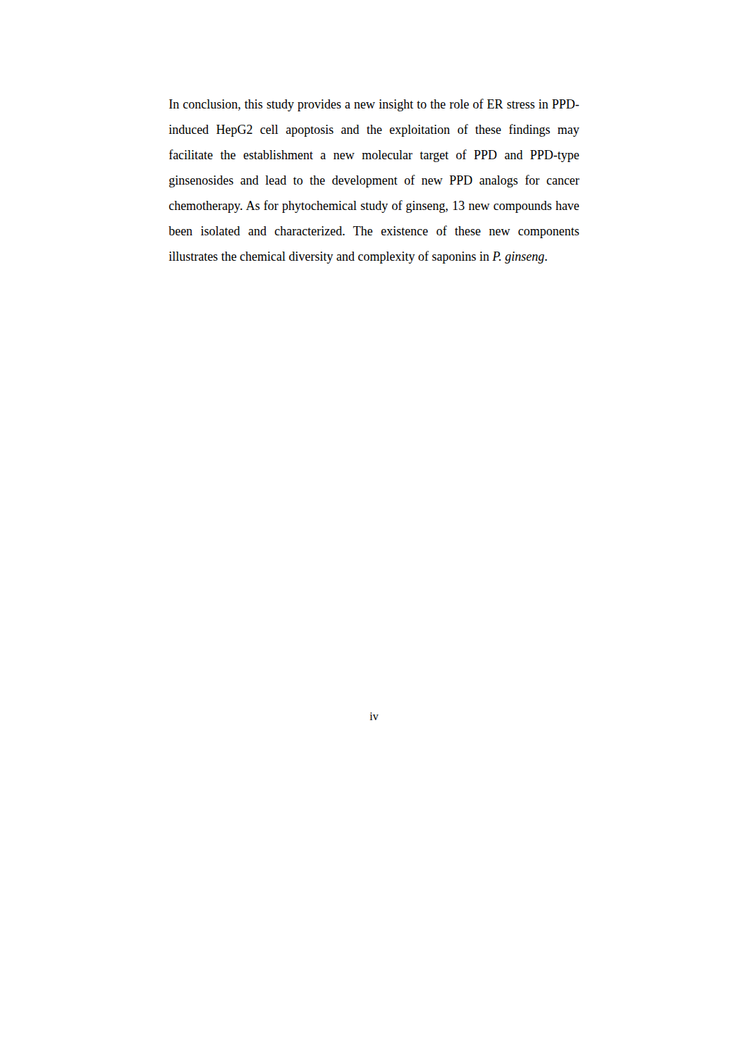In conclusion, this study provides a new insight to the role of ER stress in PPD- induced HepG2 cell apoptosis and the exploitation of these findings may facilitate the establishment a new molecular target of PPD and PPD-type ginsenosides and lead to the development of new PPD analogs for cancer chemotherapy. As for phytochemical study of ginseng, 13 new compounds have been isolated and characterized. The existence of these new components illustrates the chemical diversity and complexity of saponins in P. ginseng.
iv